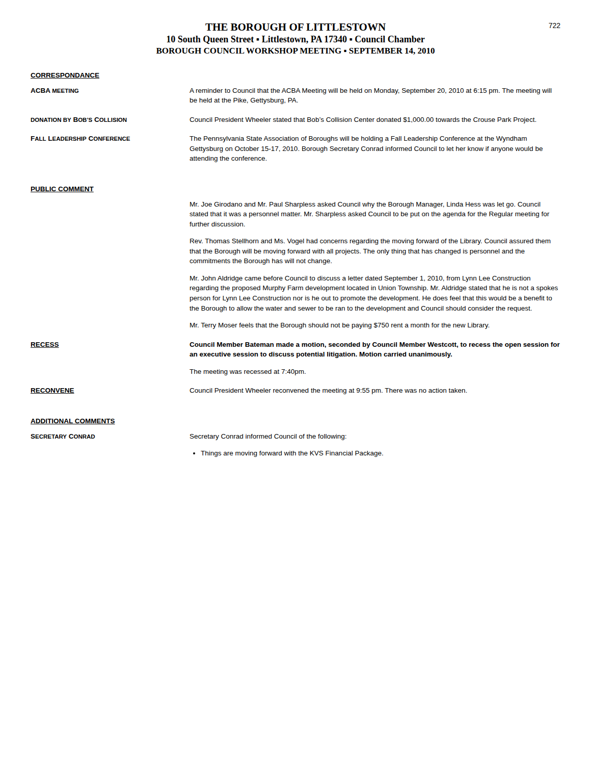722
THE BOROUGH OF LITTLESTOWN
10 South Queen Street ▪ Littlestown, PA 17340 ▪ Council Chamber
BOROUGH COUNCIL WORKSHOP MEETING ▪ SEPTEMBER 14, 2010
Correspondance
| ACBA Meeting | A reminder to Council that the ACBA Meeting will be held on Monday, September 20, 2010 at 6:15 pm. The meeting will be held at the Pike, Gettysburg, PA. |
| Donation by B ob’s C ollision | Council President Wheeler stated that Bob’s Collision Center donated $1,000.00 towards the Crouse Park Project. |
| F all L eadership C onference | The Pennsylvania State Association of Boroughs will be holding a Fall Leadership Conference at the Wyndham Gettysburg on October 15-17, 2010. Borough Secretary Conrad informed Council to let her know if anyone would be attending the conference. |
Public Comment
| | Mr. Joe Girodano and Mr. Paul Sharpless asked Council why the Borough Manager, Linda Hess was let go. Council stated that it was a personnel matter. Mr. Sharpless asked Council to be put on the agenda for the Regular meeting for further discussion. Rev. Thomas Stellhorn and Ms. Vogel had concerns regarding the moving forward of the Library. Council assured them that the Borough will be moving forward with all projects. The only thing that has changed is personnel and the commitments the Borough has will not change. Mr. John Aldridge came before Council to discuss a letter dated September 1, 2010, from Lynn Lee Construction regarding the proposed Murphy Farm development located in Union Township. Mr. Aldridge stated that he is not a spokes person for Lynn Lee Construction nor is he out to promote the development. He does feel that this would be a benefit to the Borough to allow the water and sewer to be ran to the development and Council should consider the request. Mr. Terry Moser feels that the Borough should not be paying $750 rent a month for the new Library. |
| RECESS | Council Member Bateman made a motion, seconded by Council Member Westcott, to recess the open session for an executive session to discuss potential litigation. Motion carried unanimously. The meeting was recessed at 7:40pm. |
| RECONVENE | Council President Wheeler reconvened the meeting at 9:55 pm. There was no action taken. |
Additional Comments
| S ecretary C onrad | Secretary Conrad informed Council of the following: Things are moving forward with the KVS Financial Package. |